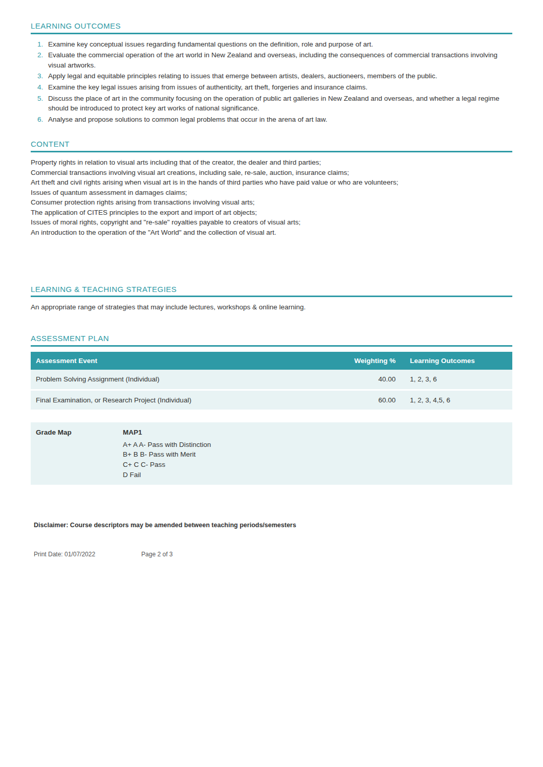LEARNING OUTCOMES
Examine key conceptual issues regarding fundamental questions on the definition, role and purpose of art.
Evaluate the commercial operation of the art world in New Zealand and overseas, including the consequences of commercial transactions involving visual artworks.
Apply legal and equitable principles relating to issues that emerge between artists, dealers, auctioneers, members of the public.
Examine the key legal issues arising from issues of authenticity, art theft, forgeries and insurance claims.
Discuss the place of art in the community focusing on the operation of public art galleries in New Zealand and overseas, and whether a legal regime should be introduced to protect key art works of national significance.
Analyse and propose solutions to common legal problems that occur in the arena of art law.
CONTENT
Property rights in relation to visual arts including that of the creator, the dealer and third parties;
Commercial transactions involving visual art creations, including sale, re-sale, auction, insurance claims;
Art theft and civil rights arising when visual art is in the hands of third parties who have paid value or who are volunteers;
Issues of quantum assessment in damages claims;
Consumer protection rights arising from transactions involving visual arts;
The application of CITES principles to the export and import of art objects;
Issues of moral rights, copyright and "re-sale" royalties payable to creators of visual arts;
An introduction to the operation of the "Art World" and the collection of visual art.
LEARNING & TEACHING STRATEGIES
An appropriate range of strategies that may include lectures, workshops & online learning.
ASSESSMENT PLAN
| Assessment Event | Weighting % | Learning Outcomes |
| --- | --- | --- |
| Problem Solving Assignment (Individual) | 40.00 | 1, 2, 3, 6 |
| Final Examination, or Research Project (Individual) | 60.00 | 1, 2, 3, 4,5, 6 |
| Grade Map | MAP1 A+ A A- Pass with Distinction B+ B B- Pass with Merit C+ C C- Pass D Fail |
Disclaimer: Course descriptors may be amended between teaching periods/semesters
Print Date: 01/07/2022 Page 2 of 3